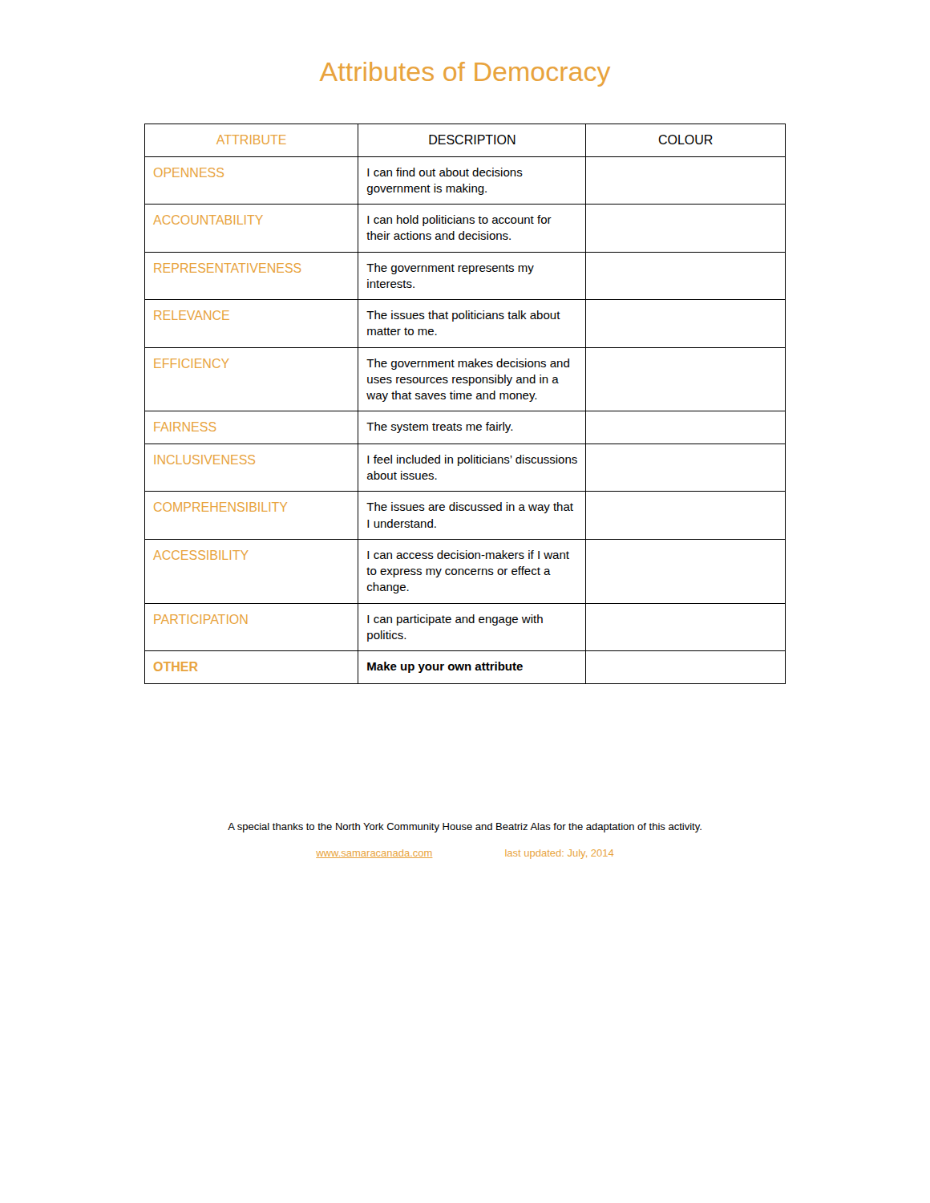Attributes of Democracy
| ATTRIBUTE | DESCRIPTION | COLOUR |
| --- | --- | --- |
| OPENNESS | I can find out about decisions government is making. | |
| ACCOUNTABILITY | I can hold politicians to account for their actions and decisions. | |
| REPRESENTATIVENESS | The government represents my interests. | |
| RELEVANCE | The issues that politicians talk about matter to me. | |
| EFFICIENCY | The government makes decisions and uses resources responsibly and in a way that saves time and money. | |
| FAIRNESS | The system treats me fairly. | |
| INCLUSIVENESS | I feel included in politicians’ discussions about issues. | |
| COMPREHENSIBILITY | The issues are discussed in a way that I understand. | |
| ACCESSIBILITY | I can access decision-makers if I want to express my concerns or effect a change. | |
| PARTICIPATION | I can participate and engage with politics. | |
| OTHER | Make up your own attribute | |
A special thanks to the North York Community House and Beatriz Alas for the adaptation of this activity.
www.samaracanada.com last updated: July, 2014